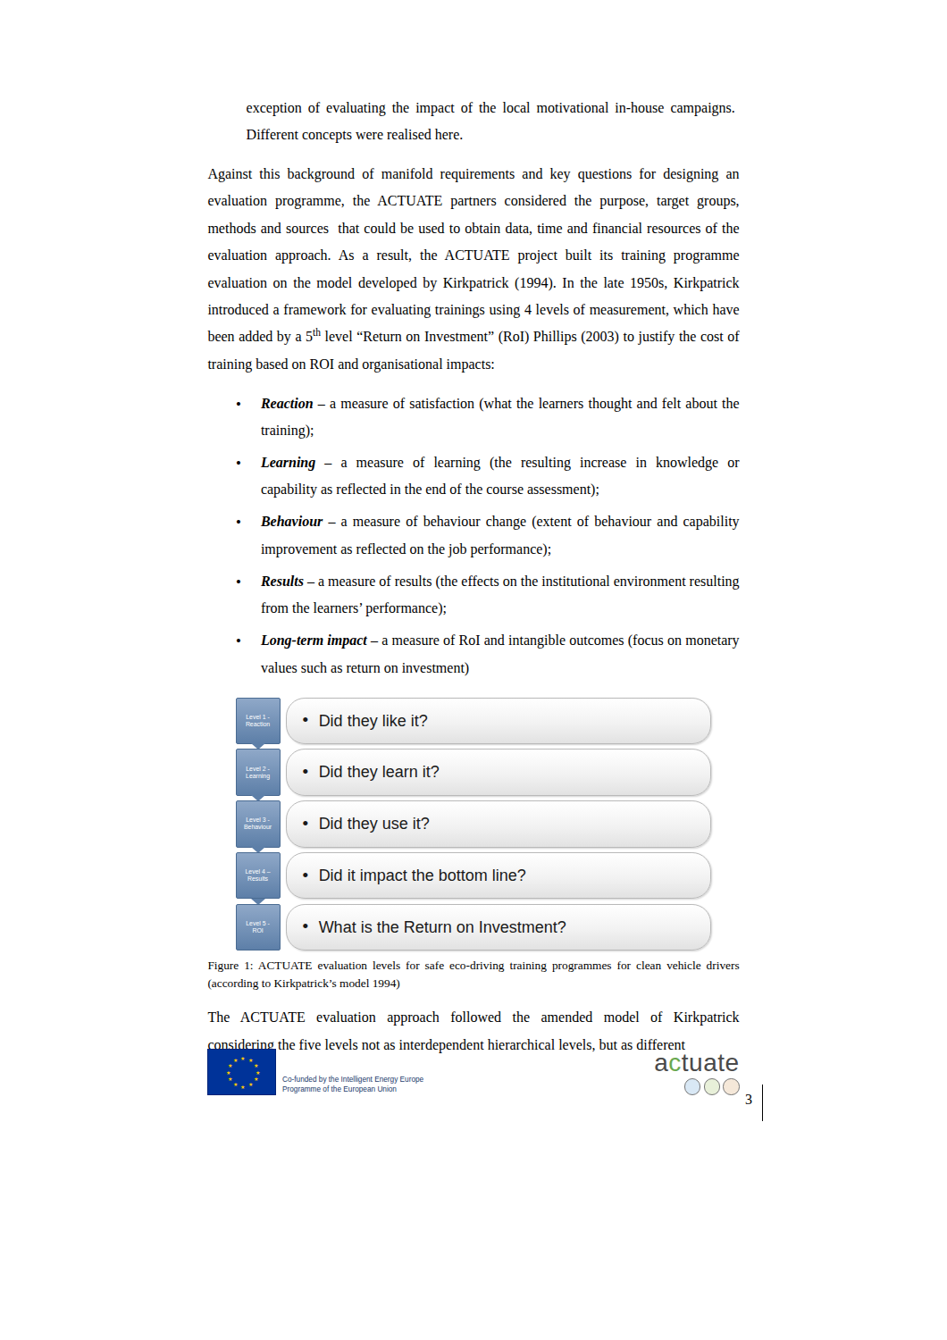exception of evaluating the impact of the local motivational in-house campaigns. Different concepts were realised here.
Against this background of manifold requirements and key questions for designing an evaluation programme, the ACTUATE partners considered the purpose, target groups, methods and sources that could be used to obtain data, time and financial resources of the evaluation approach. As a result, the ACTUATE project built its training programme evaluation on the model developed by Kirkpatrick (1994). In the late 1950s, Kirkpatrick introduced a framework for evaluating trainings using 4 levels of measurement, which have been added by a 5th level “Return on Investment” (RoI) Phillips (2003) to justify the cost of training based on ROI and organisational impacts:
Reaction – a measure of satisfaction (what the learners thought and felt about the training);
Learning – a measure of learning (the resulting increase in knowledge or capability as reflected in the end of the course assessment);
Behaviour – a measure of behaviour change (extent of behaviour and capability improvement as reflected on the job performance);
Results – a measure of results (the effects on the institutional environment resulting from the learners’ performance);
Long-term impact – a measure of RoI and intangible outcomes (focus on monetary values such as return on investment)
Level 1 -
Reaction
•Did they like it?
Level 2 -
Learning
•Did they learn it?
Level 3 -
Behaviour
•Did they use it?
Level 4 –
Results
•Did it impact the bottom line?
Level 5 -
ROI
•What is the Return on Investment?
Figure 1: ACTUATE evaluation levels for safe eco-driving training programmes for clean vehicle drivers (according to Kirkpatrick’s model 1994)
The ACTUATE evaluation approach followed the amended model of Kirkpatrick considering the five levels not as interdependent hierarchical levels, but as different
★ ★ ★ ★ ★ ★ ★ ★ ★ ★ ★ ★
Co-funded by the Intelligent Energy Europe
Programme of the European Union
actuate
3